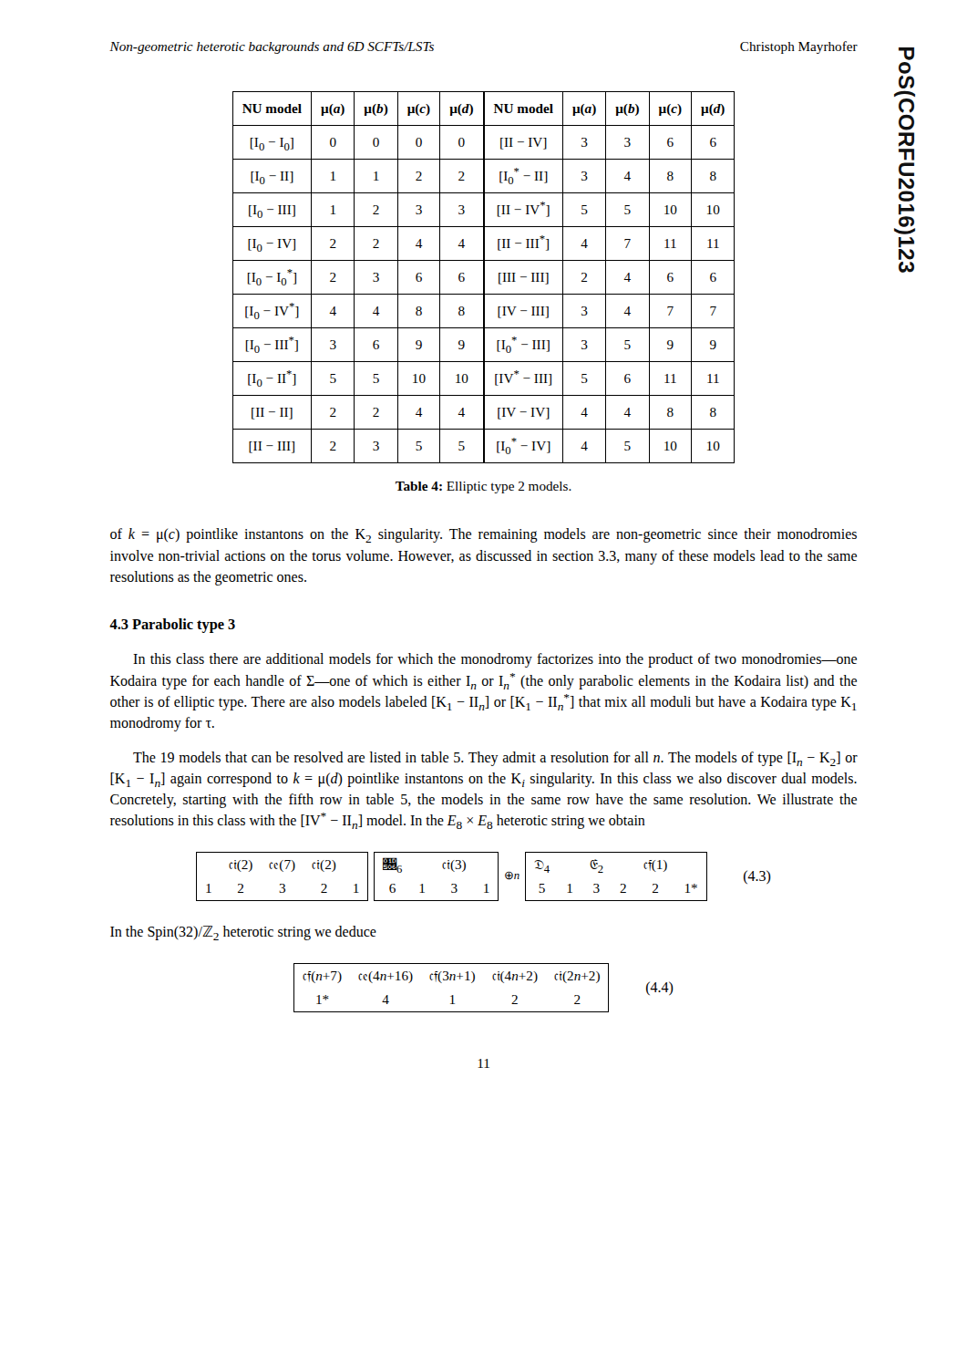Non-geometric heterotic backgrounds and 6D SCFTs/LSTs Christoph Mayrhofer
PoS(CORFU2016)123
| NU model | μ( a ) | μ( b ) | μ( c ) | μ( d ) | NU model | μ( a ) | μ( b ) | μ( c ) | μ( d ) |
| --- | --- | --- | --- | --- | --- | --- | --- | --- | --- |
| [I 0 − I 0 ] | 0 | 0 | 0 | 0 | [II − IV] | 3 | 3 | 6 | 6 |
| [I 0 − II] | 1 | 1 | 2 | 2 | [I 0 * − II] | 3 | 4 | 8 | 8 |
| [I 0 − III] | 1 | 2 | 3 | 3 | [II − IV * ] | 5 | 5 | 10 | 10 |
| [I 0 − IV] | 2 | 2 | 4 | 4 | [II − III * ] | 4 | 7 | 11 | 11 |
| [I 0 − I 0 * ] | 2 | 3 | 6 | 6 | [III − III] | 2 | 4 | 6 | 6 |
| [I 0 − IV * ] | 4 | 4 | 8 | 8 | [IV − III] | 3 | 4 | 7 | 7 |
| [I 0 − III * ] | 3 | 6 | 9 | 9 | [I 0 * − III] | 3 | 5 | 9 | 9 |
| [I 0 − II * ] | 5 | 5 | 10 | 10 | [IV * − III] | 5 | 6 | 11 | 11 |
| [II − II] | 2 | 2 | 4 | 4 | [IV − IV] | 4 | 4 | 8 | 8 |
| [II − III] | 2 | 3 | 5 | 5 | [I 0 * − IV] | 4 | 5 | 10 | 10 |
Table 4: Elliptic type 2 models.
of k = μ(c) pointlike instantons on the K2 singularity. The remaining models are non-geometric since their monodromies involve non-trivial actions on the torus volume. However, as discussed in section 3.3, many of these models lead to the same resolutions as the geometric ones.
4.3 Parabolic type 3
In this class there are additional models for which the monodromy factorizes into the product of two monodromies—one Kodaira type for each handle of Σ—one of which is either In or In* (the only parabolic elements in the Kodaira list) and the other is of elliptic type. There are also models labeled [K1 − IIn] or [K1 − IIn*] that mix all moduli but have a Kodaira type K1 monodromy for τ.
The 19 models that can be resolved are listed in table 5. They admit a resolution for all n. The models of type [In − K2] or [K1 − In] again correspond to k = μ(d) pointlike instantons on the Ki singularity. In this class we also discover dual models. Concretely, starting with the fifth row in table 5, the models in the same row have the same resolution. We illustrate the resolutions in this class with the [IV* − IIn] model. In the E8 × E8 heterotic string we obtain
| | 𝔠𝔦(2) | 𝔠𝔢(7) | 𝔠𝔦(2) | |
| 1 | 2 | 3 | 2 | 1 |
| 𝔆 6 | | 𝔠𝔦(3) | |
| 6 | 1 | 3 | 1 |
⊕n
| 𝔇 4 | | 𝔈 2 | | 𝔠𝔣(1) | |
| 5 | 1 | 3 | 2 | 2 | 1* |
(4.3)
In the Spin(32)/ℤ2 heterotic string we deduce
| 𝔠𝔣( n +7) | 𝔠𝔢(4 n +16) | 𝔠𝔣(3 n +1) | 𝔠𝔦(4 n +2) | 𝔠𝔦(2 n +2) |
| 1* | 4 | 1 | 2 | 2 |
(4.4)
11